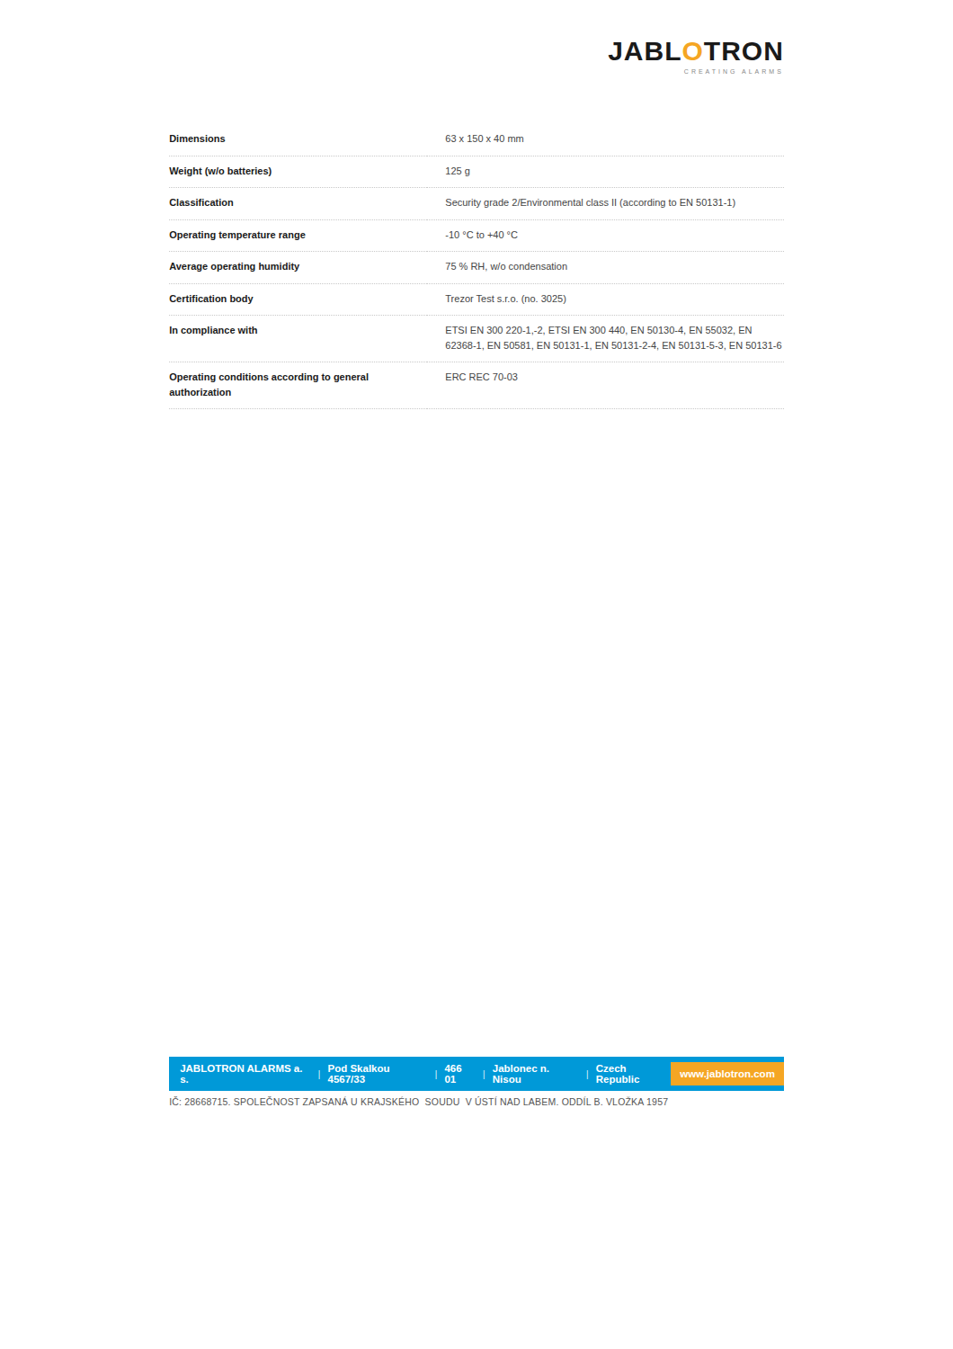JABLOTRON
CREATING ALARMS
| Dimensions | 63 x 150 x 40 mm |
| Weight (w/o batteries) | 125 g |
| Classification | Security grade 2/Environmental class II (according to EN 50131-1) |
| Operating temperature range | -10 °C to +40 °C |
| Average operating humidity | 75 % RH, w/o condensation |
| Certification body | Trezor Test s.r.o. (no. 3025) |
| In compliance with | ETSI EN 300 220-1,-2, ETSI EN 300 440, EN 50130-4, EN 55032, EN 62368-1, EN 50581, EN 50131-1, EN 50131-2-4, EN 50131-5-3, EN 50131-6 |
| Operating conditions according to general authorization | ERC REC 70-03 |
JABLOTRON ALARMS a. s. | Pod Skalkou 4567/33 | 466 01 | Jablonec n. Nisou | Czech Republic www.jablotron.com
IČ: 28668715. SPOLEČNOST ZAPSANÁ U KRAJSKÉHO SOUDU V ÚSTÍ NAD LABEM. ODDÍL B. VLOŽKA 1957